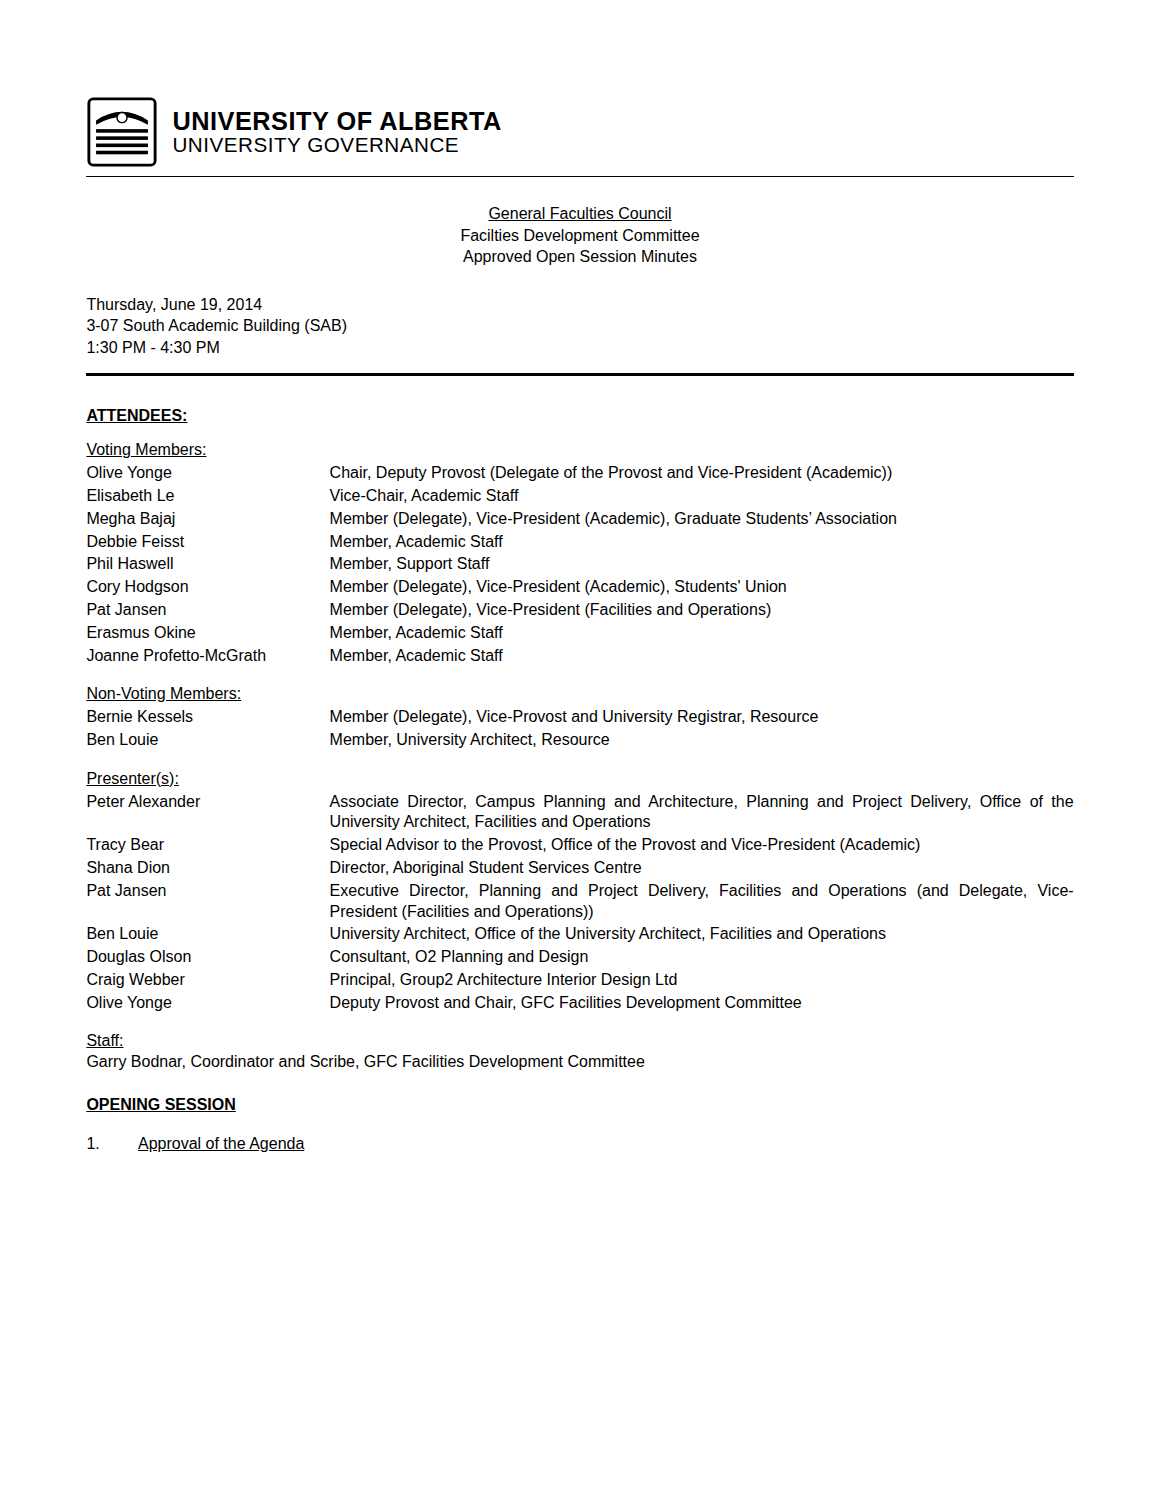UNIVERSITY OF ALBERTA
UNIVERSITY GOVERNANCE
General Faculties Council
Facilties Development Committee
Approved Open Session Minutes
Thursday, June 19, 2014
3-07 South Academic Building (SAB)
1:30 PM - 4:30 PM
ATTENDEES:
Voting Members:
| Olive Yonge | Chair, Deputy Provost (Delegate of the Provost and Vice-President (Academic)) |
| Elisabeth Le | Vice-Chair, Academic Staff |
| Megha Bajaj | Member (Delegate), Vice-President (Academic), Graduate Students’ Association |
| Debbie Feisst | Member, Academic Staff |
| Phil Haswell | Member, Support Staff |
| Cory Hodgson | Member (Delegate), Vice-President (Academic), Students' Union |
| Pat Jansen | Member (Delegate), Vice-President (Facilities and Operations) |
| Erasmus Okine | Member, Academic Staff |
| Joanne Profetto-McGrath | Member, Academic Staff |
Non-Voting Members:
| Bernie Kessels | Member (Delegate), Vice-Provost and University Registrar, Resource |
| Ben Louie | Member, University Architect, Resource |
Presenter(s):
| Peter Alexander | Associate Director, Campus Planning and Architecture, Planning and Project Delivery, Office of the University Architect, Facilities and Operations |
| Tracy Bear | Special Advisor to the Provost, Office of the Provost and Vice-President (Academic) |
| Shana Dion | Director, Aboriginal Student Services Centre |
| Pat Jansen | Executive Director, Planning and Project Delivery, Facilities and Operations (and Delegate, Vice-President (Facilities and Operations)) |
| Ben Louie | University Architect, Office of the University Architect, Facilities and Operations |
| Douglas Olson | Consultant, O2 Planning and Design |
| Craig Webber | Principal, Group2 Architecture Interior Design Ltd |
| Olive Yonge | Deputy Provost and Chair, GFC Facilities Development Committee |
Staff:
Garry Bodnar, Coordinator and Scribe, GFC Facilities Development Committee
OPENING SESSION
1.
Approval of the Agenda